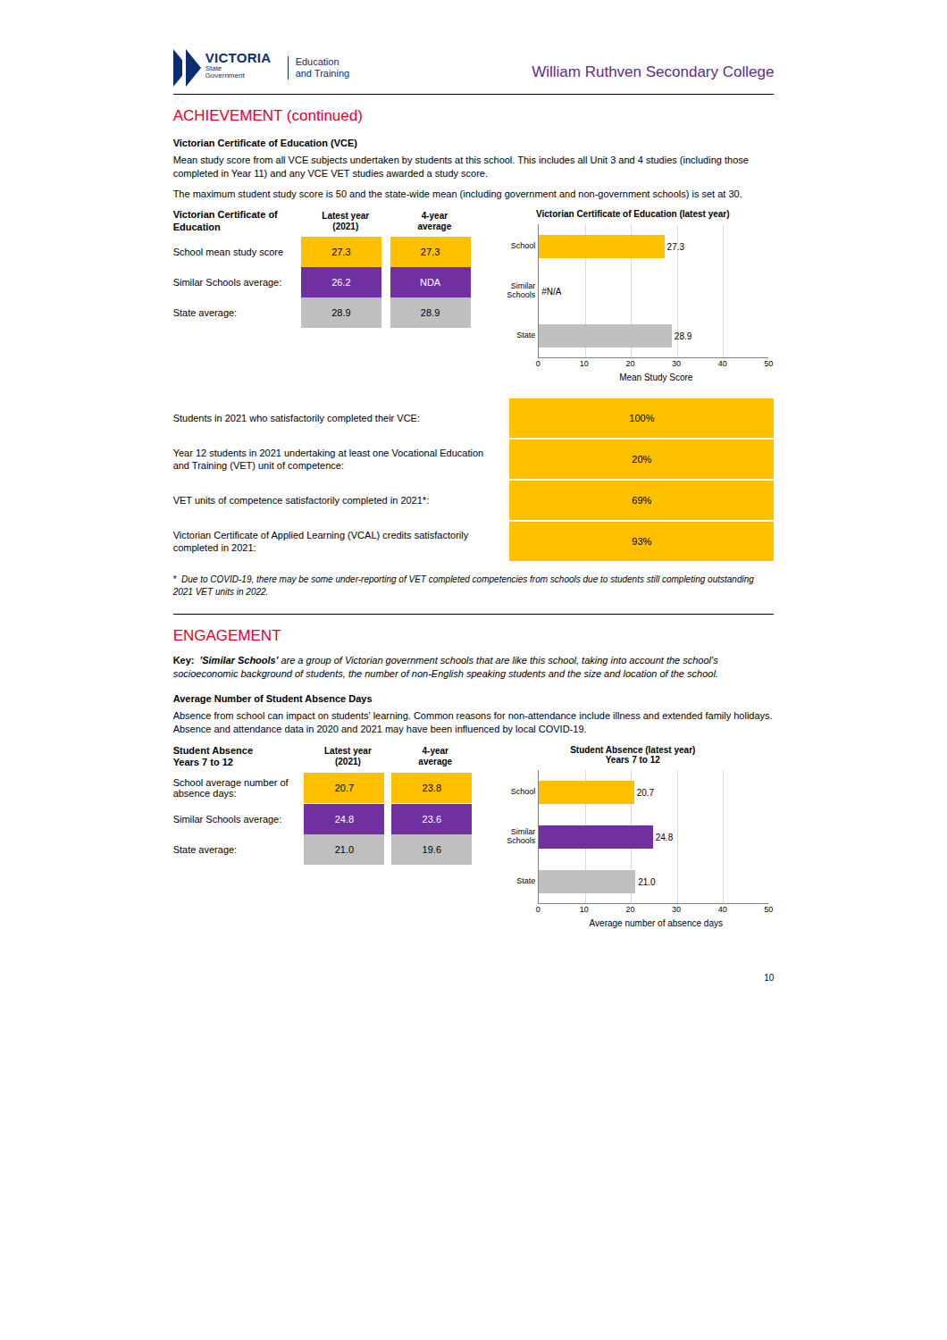VICTORIA
State
Government
Education
and Training
William Ruthven Secondary College
ACHIEVEMENT (continued)
Victorian Certificate of Education (VCE)
Mean study score from all VCE subjects undertaken by students at this school. This includes all Unit 3 and 4 studies (including those completed in Year 11) and any VCE VET studies awarded a study score.
The maximum student study score is 50 and the state-wide mean (including government and non-government schools) is set at 30.
| Victorian Certificate of Education | Latest year (2021) | 4-year average |
| --- | --- | --- |
| School mean study score | 27.3 | 27.3 |
| Similar Schools average: | 26.2 | NDA |
| State average: | 28.9 | 28.9 |
Victorian Certificate of Education (latest year)
School
27.3
Similar
Schools
#N/A
State
28.9
0 10 20 30 40 50
Mean Study Score
Students in 2021 who satisfactorily completed their VCE:
100%
Year 12 students in 2021 undertaking at least one Vocational Education and Training (VET) unit of competence:
20%
VET units of competence satisfactorily completed in 2021*:
69%
Victorian Certificate of Applied Learning (VCAL) credits satisfactorily completed in 2021:
93%
* Due to COVID-19, there may be some under-reporting of VET completed competencies from schools due to students still completing outstanding 2021 VET units in 2022.
ENGAGEMENT
Key: 'Similar Schools' are a group of Victorian government schools that are like this school, taking into account the school's socioeconomic background of students, the number of non-English speaking students and the size and location of the school.
Average Number of Student Absence Days
Absence from school can impact on students' learning. Common reasons for non-attendance include illness and extended family holidays. Absence and attendance data in 2020 and 2021 may have been influenced by local COVID-19.
| Student Absence Years 7 to 12 | Latest year (2021) | 4-year average |
| --- | --- | --- |
| School average number of absence days: | 20.7 | 23.8 |
| Similar Schools average: | 24.8 | 23.6 |
| State average: | 21.0 | 19.6 |
Student Absence (latest year)
Years 7 to 12
School
20.7
Similar
Schools
24.8
State
21.0
0 10 20 30 40 50
Average number of absence days
10